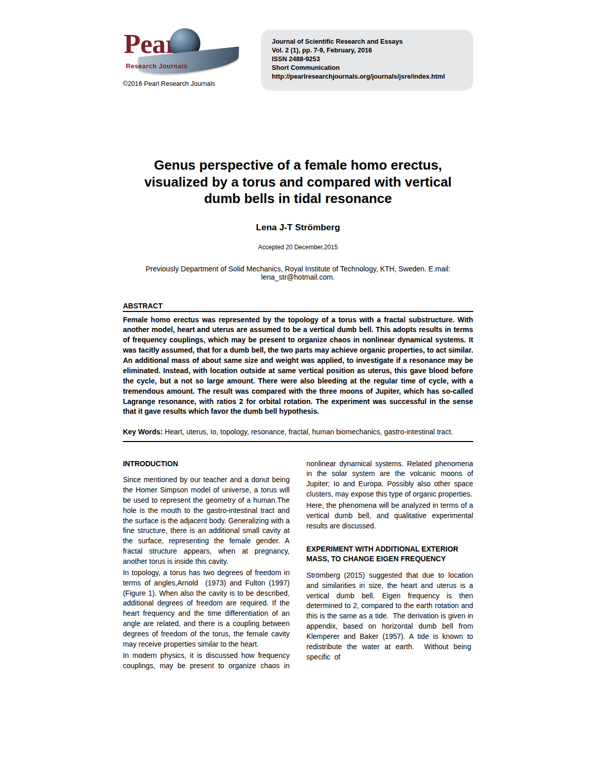Pearl
Research Journals
©2016 Pearl Research Journals
Journal of Scientific Research and Essays
Vol. 2 (1), pp. 7-9, February, 2016
ISSN 2488-9253
Short Communication
http://pearlresearchjournals.org/journals/jsre/index.html
Genus perspective of a female homo erectus, visualized by a torus and compared with vertical dumb bells in tidal resonance
Lena J-T Strömberg
Accepted 20 December,2015
Previously Department of Solid Mechanics, Royal Institute of Technology, KTH, Sweden. E.mail: lena_str@hotmail.com.
ABSTRACT
Female homo erectus was represented by the topology of a torus with a fractal substructure. With another model, heart and uterus are assumed to be a vertical dumb bell. This adopts results in terms of frequency couplings, which may be present to organize chaos in nonlinear dynamical systems. It was tacitly assumed, that for a dumb bell, the two parts may achieve organic properties, to act similar. An additional mass of about same size and weight was applied, to investigate if a resonance may be eliminated. Instead, with location outside at same vertical position as uterus, this gave blood before the cycle, but a not so large amount. There were also bleeding at the regular time of cycle, with a tremendous amount. The result was compared with the three moons of Jupiter, which has so-called Lagrange resonance, with ratios 2 for orbital rotation. The experiment was successful in the sense that it gave results which favor the dumb bell hypothesis.
Key Words: Heart, uterus, Io, topology, resonance, fractal, human biomechanics, gastro-intestinal tract.
INTRODUCTION
Since mentioned by our teacher and a donut being the Homer Simpson model of universe, a torus will be used to represent the geometry of a human.The hole is the mouth to the gastro-intestinal tract and the surface is the adjacent body. Generalizing with a fine structure, there is an additional small cavity at the surface, representing the female gender. A fractal structure appears, when at pregnancy, another torus is inside this cavity.
In topology, a torus has two degrees of freedom in terms of angles,Arnold (1973) and Fulton (1997) (Figure 1). When also the cavity is to be described, additional degrees of freedom are required. If the heart frequency and the time differentiation of an angle are related, and there is a coupling between degrees of freedom of the torus, the female cavity may receive properties similar to the heart.
In modern physics, it is discussed how frequency couplings, may be present to organize chaos in nonlinear dynamical systems. Related phenomena in the solar system are the volcanic moons of Jupiter; Io and Europa. Possibly also other space clusters, may expose this type of organic properties.
Here, the phenomena will be analyzed in terms of a vertical dumb bell, and qualitative experimental results are discussed.
EXPERIMENT WITH ADDITIONAL EXTERIOR MASS, TO CHANGE EIGEN FREQUENCY
Strömberg (2015) suggested that due to location and similarities in size, the heart and uterus is a vertical dumb bell. Eigen frequency is then determined to 2, compared to the earth rotation and this is the same as a tide. The derivation is given in appendix, based on horizontal dumb bell from Klemperer and Baker (1957). A tide is known to redistribute the water at earth. Without being specific of